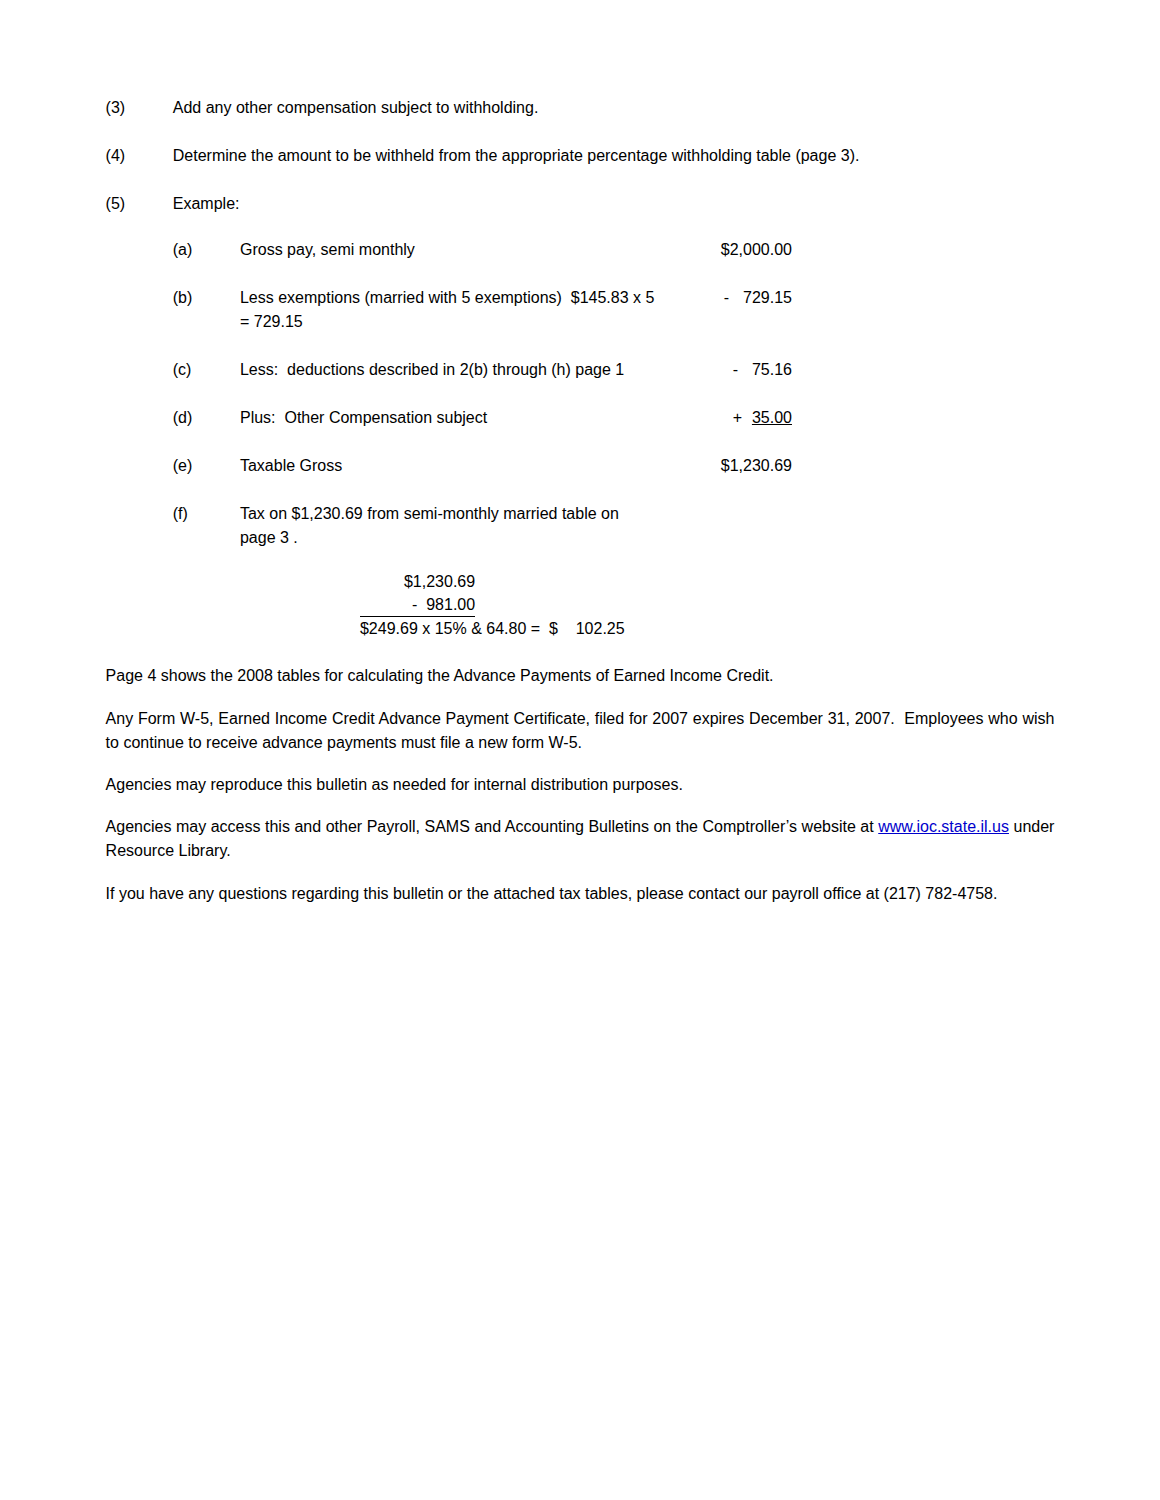(3) Add any other compensation subject to withholding.
(4) Determine the amount to be withheld from the appropriate percentage withholding table (page 3).
(5) Example:
(a)
Gross pay, semi monthly
$2,000.00
(b)
Less exemptions (married with 5 exemptions) $145.83 x 5 = 729.15
-729.15
(c)
Less: deductions described in 2(b) through (h) page 1
-75.16
(d)
Plus: Other Compensation subject
+35.00
(e)
Taxable Gross
$1,230.69
(f)
Tax on $1,230.69 from semi-monthly married table on page 3 .
$1,230.69
- 981.00
$249.69 x 15% & 64.80 = $ 102.25
Page 4 shows the 2008 tables for calculating the Advance Payments of Earned Income Credit.
Any Form W-5, Earned Income Credit Advance Payment Certificate, filed for 2007 expires December 31, 2007. Employees who wish to continue to receive advance payments must file a new form W-5.
Agencies may reproduce this bulletin as needed for internal distribution purposes.
Agencies may access this and other Payroll, SAMS and Accounting Bulletins on the Comptroller’s website at www.ioc.state.il.us under Resource Library.
If you have any questions regarding this bulletin or the attached tax tables, please contact our payroll office at (217) 782-4758.